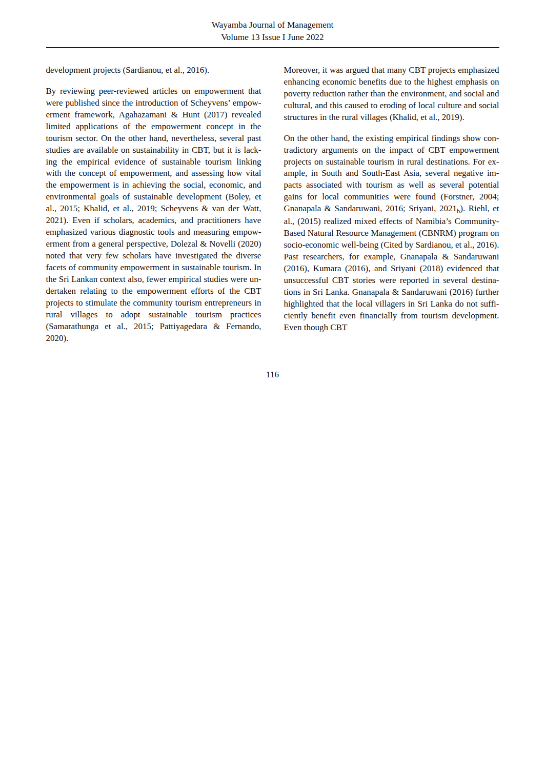Wayamba Journal of Management Volume 13 Issue I June 2022
development projects (Sardianou, et al., 2016).
By reviewing peer-reviewed articles on empowerment that were published since the introduction of Scheyvens’ empowerment framework, Agahazamani & Hunt (2017) revealed limited applications of the empowerment concept in the tourism sector. On the other hand, nevertheless, several past studies are available on sustainability in CBT, but it is lacking the empirical evidence of sustainable tourism linking with the concept of empowerment, and assessing how vital the empowerment is in achieving the social, economic, and environmental goals of sustainable development (Boley, et al., 2015; Khalid, et al., 2019; Scheyvens & van der Watt, 2021). Even if scholars, academics, and practitioners have emphasized various diagnostic tools and measuring empowerment from a general perspective, Dolezal & Novelli (2020) noted that very few scholars have investigated the diverse facets of community empowerment in sustainable tourism. In the Sri Lankan context also, fewer empirical studies were undertaken relating to the empowerment efforts of the CBT projects to stimulate the community tourism entrepreneurs in rural villages to adopt sustainable tourism practices (Samarathunga et al., 2015; Pattiyagedara & Fernando, 2020).
Moreover, it was argued that many CBT projects emphasized enhancing economic benefits due to the highest emphasis on poverty reduction rather than the environment, and social and cultural, and this caused to eroding of local culture and social structures in the rural villages (Khalid, et al., 2019).
On the other hand, the existing empirical findings show contradictory arguments on the impact of CBT empowerment projects on sustainable tourism in rural destinations. For example, in South and South-East Asia, several negative impacts associated with tourism as well as several potential gains for local communities were found (Forstner, 2004; Gnanapala & Sandaruwani, 2016; Sriyani, 2021b). Riehl, et al., (2015) realized mixed effects of Namibia’s Community-Based Natural Resource Management (CBNRM) program on socio-economic well-being (Cited by Sardianou, et al., 2016). Past researchers, for example, Gnanapala & Sandaruwani (2016), Kumara (2016), and Sriyani (2018) evidenced that unsuccessful CBT stories were reported in several destinations in Sri Lanka. Gnanapala & Sandaruwani (2016) further highlighted that the local villagers in Sri Lanka do not sufficiently benefit even financially from tourism development. Even though CBT
116